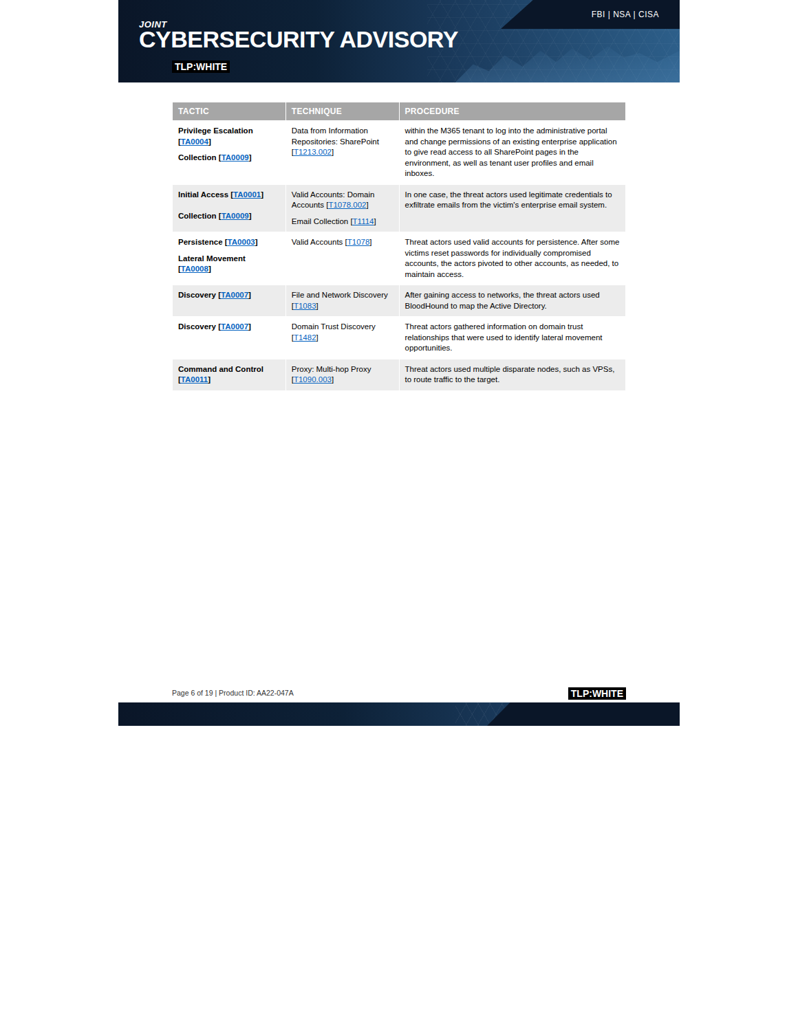JOINT
CYBERSECURITY ADVISORY
FBI | NSA | CISA
TLP:WHITE
| TACTIC | TECHNIQUE | PROCEDURE |
| --- | --- | --- |
| Privilege Escalation [ TA0004 ] Collection [ TA0009 ] | Data from Information Repositories: SharePoint [ T1213.002 ] | within the M365 tenant to log into the administrative portal and change permissions of an existing enterprise application to give read access to all SharePoint pages in the environment, as well as tenant user profiles and email inboxes. |
| Initial Access [ TA0001 ] Collection [ TA0009 ] | Valid Accounts: Domain Accounts [ T1078.002 ] Email Collection [ T1114 ] | In one case, the threat actors used legitimate credentials to exfiltrate emails from the victim's enterprise email system. |
| Persistence [ TA0003 ] Lateral Movement [ TA0008 ] | Valid Accounts [ T1078 ] | Threat actors used valid accounts for persistence. After some victims reset passwords for individually compromised accounts, the actors pivoted to other accounts, as needed, to maintain access. |
| Discovery [ TA0007 ] | File and Network Discovery [ T1083 ] | After gaining access to networks, the threat actors used BloodHound to map the Active Directory. |
| Discovery [ TA0007 ] | Domain Trust Discovery [ T1482 ] | Threat actors gathered information on domain trust relationships that were used to identify lateral movement opportunities. |
| Command and Control [ TA0011 ] | Proxy: Multi-hop Proxy [ T1090.003 ] | Threat actors used multiple disparate nodes, such as VPSs, to route traffic to the target. |
Page 6 of 19 | Product ID: AA22-047A
TLP:WHITE